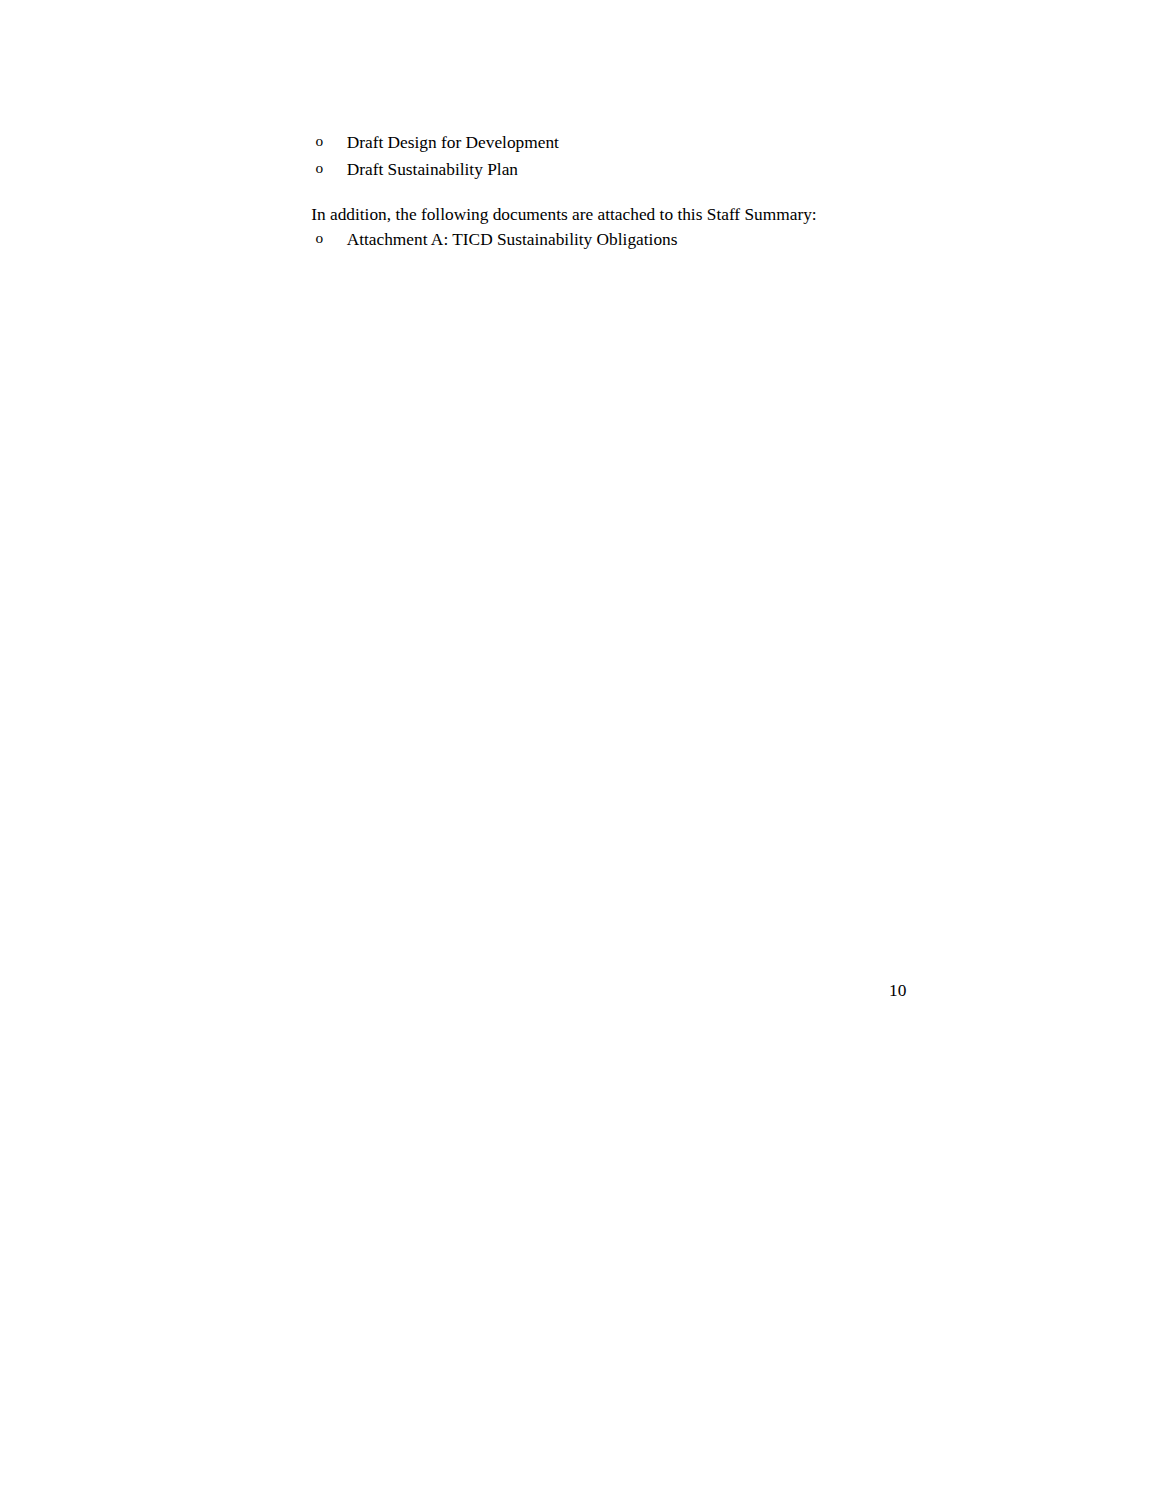Draft Design for Development
Draft Sustainability Plan
In addition, the following documents are attached to this Staff Summary:
Attachment A: TICD Sustainability Obligations
10